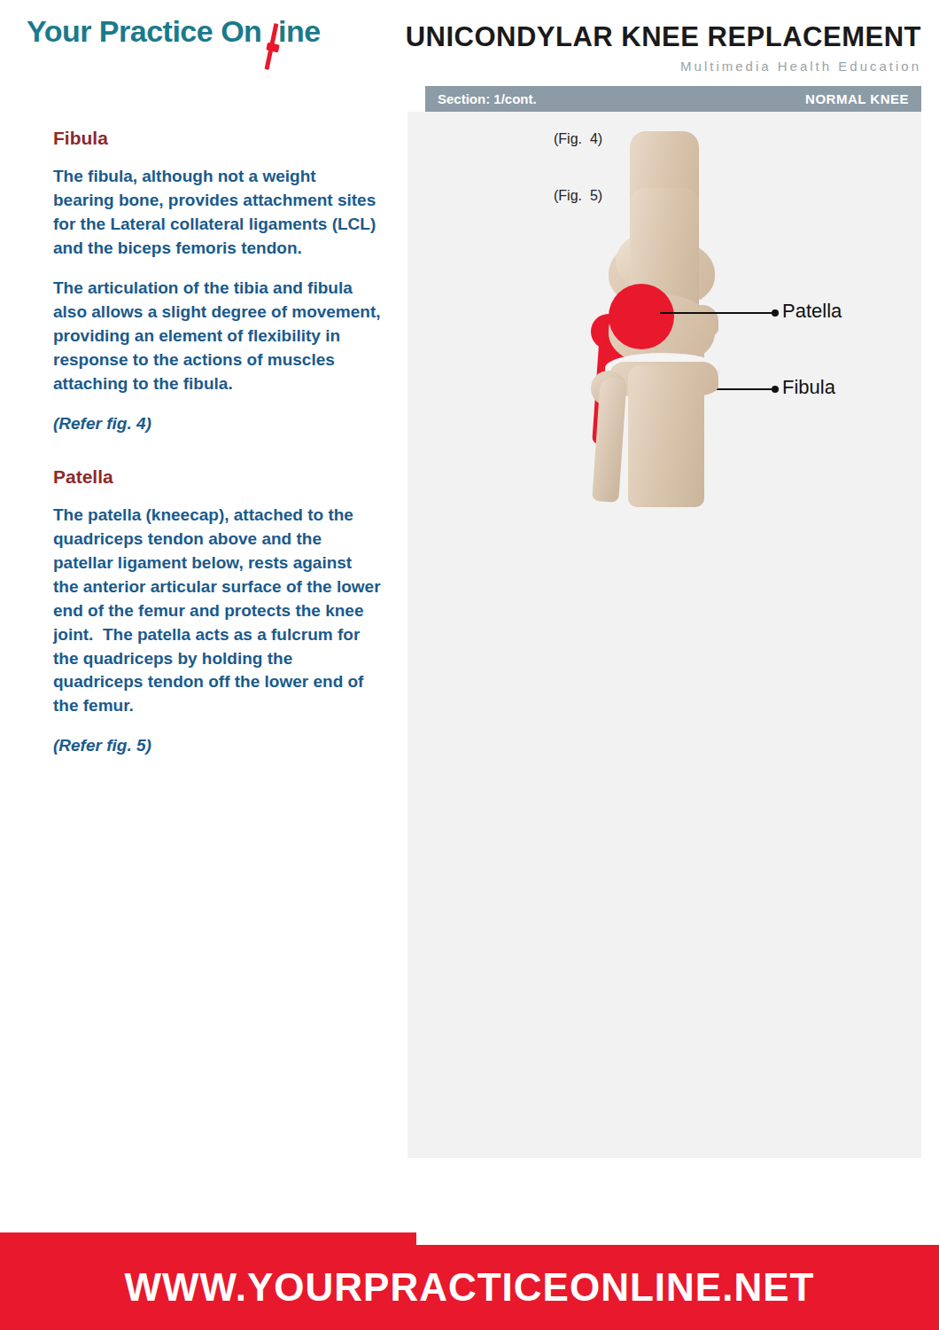Your Practice On ine
Unicondylar Knee Replacement
Multimedia Health Education
Section: 1/cont. NORMAL KNEE
Fibula
The fibula, although not a weight bearing bone, provides attachment sites for the Lateral collateral ligaments (LCL) and the biceps femoris tendon.
The articulation of the tibia and fibula also allows a slight degree of movement, providing an element of flexibility in response to the actions of muscles attaching to the fibula.
(Refer fig. 4)
Patella
The patella (kneecap), attached to the quadriceps tendon above and the patellar ligament below, rests against the anterior articular surface of the lower end of the femur and protects the knee joint. The patella acts as a fulcrum for the quadriceps by holding the quadriceps tendon off the lower end of the femur.
(Refer fig. 5)
Fibula
(Fig. 4)
Patella
(Fig. 5)
www.yourpracticeonline.net